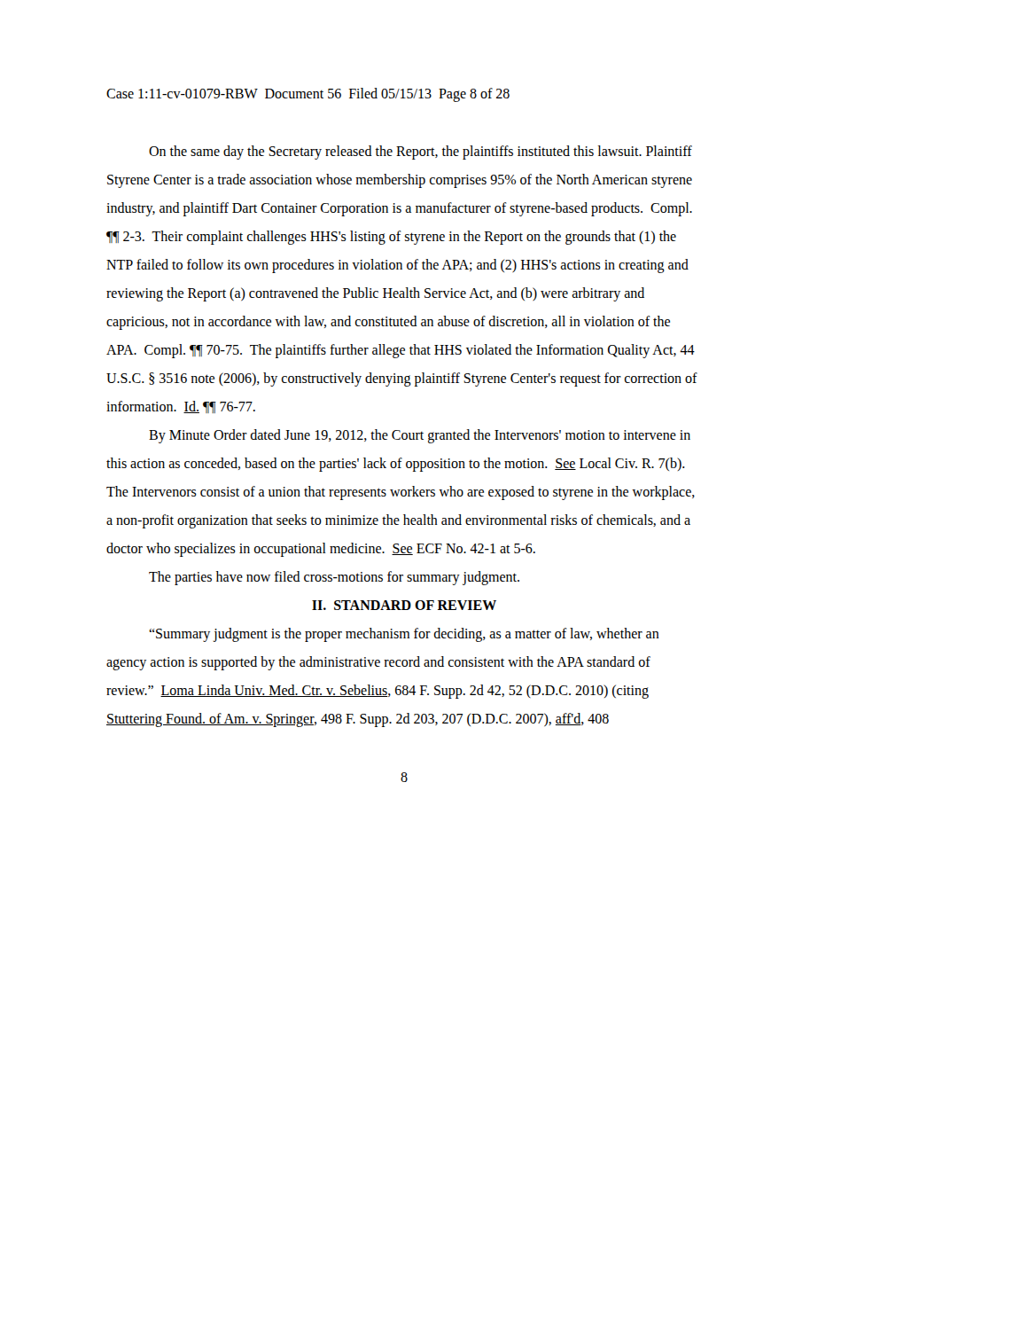Case 1:11-cv-01079-RBW Document 56 Filed 05/15/13 Page 8 of 28
On the same day the Secretary released the Report, the plaintiffs instituted this lawsuit. Plaintiff Styrene Center is a trade association whose membership comprises 95% of the North American styrene industry, and plaintiff Dart Container Corporation is a manufacturer of styrene-based products. Compl. ¶¶ 2-3. Their complaint challenges HHS's listing of styrene in the Report on the grounds that (1) the NTP failed to follow its own procedures in violation of the APA; and (2) HHS's actions in creating and reviewing the Report (a) contravened the Public Health Service Act, and (b) were arbitrary and capricious, not in accordance with law, and constituted an abuse of discretion, all in violation of the APA. Compl. ¶¶ 70-75. The plaintiffs further allege that HHS violated the Information Quality Act, 44 U.S.C. § 3516 note (2006), by constructively denying plaintiff Styrene Center's request for correction of information. Id. ¶¶ 76-77.
By Minute Order dated June 19, 2012, the Court granted the Intervenors' motion to intervene in this action as conceded, based on the parties' lack of opposition to the motion. See Local Civ. R. 7(b). The Intervenors consist of a union that represents workers who are exposed to styrene in the workplace, a non-profit organization that seeks to minimize the health and environmental risks of chemicals, and a doctor who specializes in occupational medicine. See ECF No. 42-1 at 5-6.
The parties have now filed cross-motions for summary judgment.
II. STANDARD OF REVIEW
“Summary judgment is the proper mechanism for deciding, as a matter of law, whether an agency action is supported by the administrative record and consistent with the APA standard of review.” Loma Linda Univ. Med. Ctr. v. Sebelius, 684 F. Supp. 2d 42, 52 (D.D.C. 2010) (citing Stuttering Found. of Am. v. Springer, 498 F. Supp. 2d 203, 207 (D.D.C. 2007), aff'd, 408
8